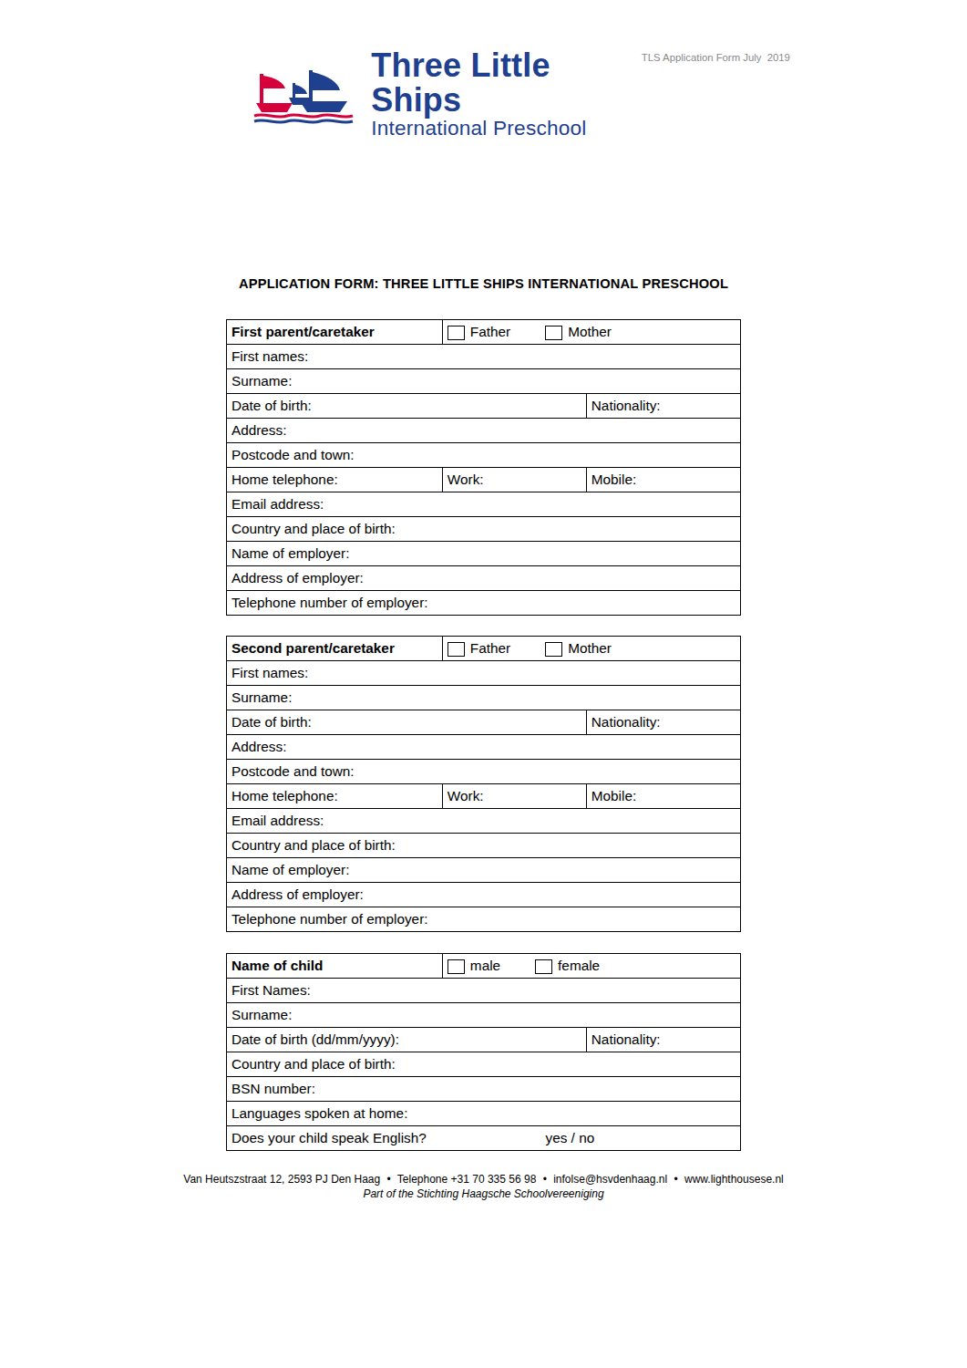Three Little Ships
International Preschool
TLS Application Form July 2019
APPLICATION FORM: THREE LITTLE SHIPS INTERNATIONAL PRESCHOOL
| First parent/caretaker | Father Mother |
| First names: |
| Surname: |
| Date of birth: | Nationality: |
| Address: |
| Postcode and town: |
| Home telephone: | Work: | Mobile: |
| Email address: |
| Country and place of birth: |
| Name of employer: |
| Address of employer: |
| Telephone number of employer: |
| Second parent/caretaker | Father Mother |
| First names: |
| Surname: |
| Date of birth: | Nationality: |
| Address: |
| Postcode and town: |
| Home telephone: | Work: | Mobile: |
| Email address: |
| Country and place of birth: |
| Name of employer: |
| Address of employer: |
| Telephone number of employer: |
| Name of child | male female |
| First Names: |
| Surname: |
| Date of birth (dd/mm/yyyy): | Nationality: |
| Country and place of birth: |
| BSN number: |
| Languages spoken at home: |
| Does your child speak English? yes / no |
Van Heutszstraat 12, 2593 PJ Den Haag • Telephone +31 70 335 56 98 • infolse@hsvdenhaag.nl • www.lighthousese.nl
Part of the Stichting Haagsche Schoolvereeniging